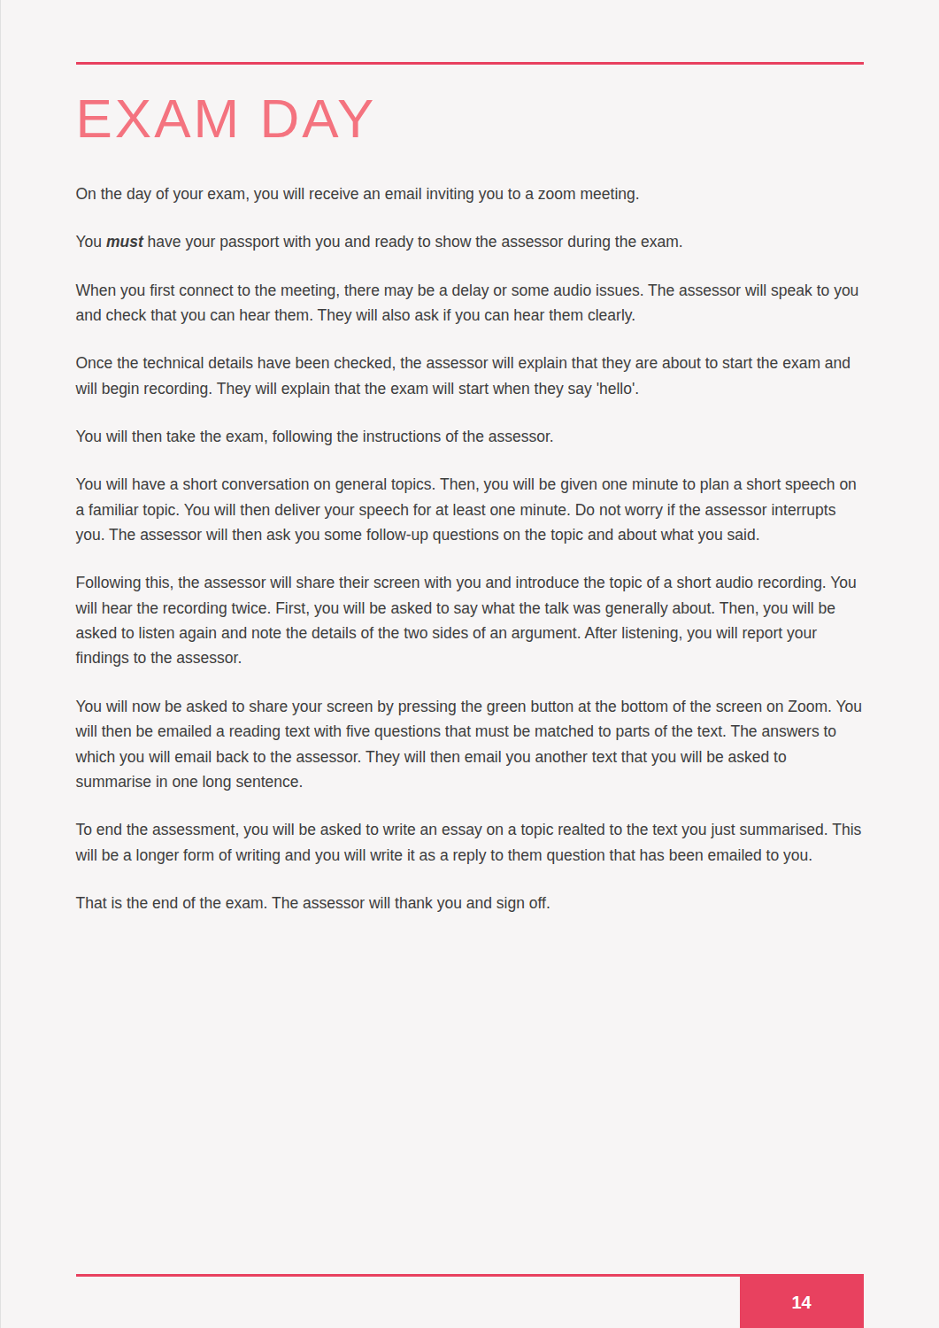EXAM DAY
On the day of your exam, you will receive an email inviting you to a zoom meeting.
You must have your passport with you and ready to show the assessor during the exam.
When you first connect to the meeting, there may be a delay or some audio issues. The assessor will speak to you and check that you can hear them. They will also ask if you can hear them clearly.
Once the technical details have been checked, the assessor will explain that they are about to start the exam and will begin recording. They will explain that the exam will start when they say 'hello'.
You will then take the exam, following the instructions of the assessor.
You will have a short conversation on general topics. Then, you will be given one minute to plan a short speech on a familiar topic. You will then deliver your speech for at least one minute. Do not worry if the assessor interrupts you. The assessor will then ask you some follow-up questions on the topic and about what you said.
Following this, the assessor will share their screen with you and introduce the topic of a short audio recording. You will hear the recording twice. First, you will be asked to say what the talk was generally about. Then, you will be asked to listen again and note the details of the two sides of an argument. After listening, you will report your findings to the assessor.
You will now be asked to share your screen by pressing the green button at the bottom of the screen on Zoom. You will then be emailed a reading text with five questions that must be matched to parts of the text. The answers to which you will email back to the assessor. They will then email you another text that you will be asked to summarise in one long sentence.
To end the assessment, you will be asked to write an essay on a topic realted to the text you just summarised. This will be a longer form of writing and you will write it as a reply to them question that has been emailed to you.
That is the end of the exam. The assessor will thank you and sign off.
14